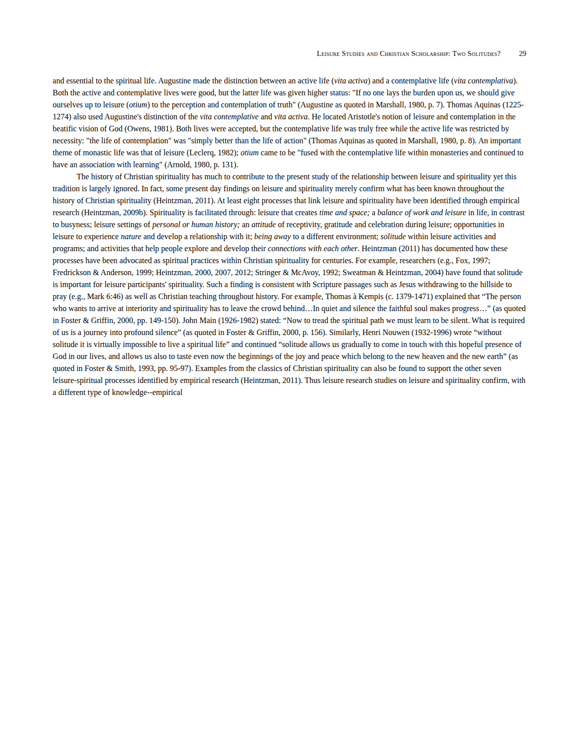Leisure Studies and Christian Scholarship: Two Solitudes? 29
and essential to the spiritual life. Augustine made the distinction between an active life (vita activa) and a contemplative life (vita contemplativa). Both the active and contemplative lives were good, but the latter life was given higher status: "If no one lays the burden upon us, we should give ourselves up to leisure (otium) to the perception and contemplation of truth" (Augustine as quoted in Marshall, 1980, p. 7). Thomas Aquinas (1225-1274) also used Augustine's distinction of the vita contemplative and vita activa. He located Aristotle's notion of leisure and contemplation in the beatific vision of God (Owens, 1981). Both lives were accepted, but the contemplative life was truly free while the active life was restricted by necessity: "the life of contemplation" was "simply better than the life of action" (Thomas Aquinas as quoted in Marshall, 1980, p. 8). An important theme of monastic life was that of leisure (Leclerq, 1982); otium came to be "fused with the contemplative life within monasteries and continued to have an association with learning" (Arnold, 1980, p. 131).
The history of Christian spirituality has much to contribute to the present study of the relationship between leisure and spirituality yet this tradition is largely ignored. In fact, some present day findings on leisure and spirituality merely confirm what has been known throughout the history of Christian spirituality (Heintzman, 2011). At least eight processes that link leisure and spirituality have been identified through empirical research (Heintzman, 2009b). Spirituality is facilitated through: leisure that creates time and space; a balance of work and leisure in life, in contrast to busyness; leisure settings of personal or human history; an attitude of receptivity, gratitude and celebration during leisure; opportunities in leisure to experience nature and develop a relationship with it; being away to a different environment; solitude within leisure activities and programs; and activities that help people explore and develop their connections with each other. Heintzman (2011) has documented how these processes have been advocated as spiritual practices within Christian spirituality for centuries. For example, researchers (e.g., Fox, 1997; Fredrickson & Anderson, 1999; Heintzman, 2000, 2007, 2012; Stringer & McAvoy, 1992; Sweatman & Heintzman, 2004) have found that solitude is important for leisure participants' spirituality. Such a finding is consistent with Scripture passages such as Jesus withdrawing to the hillside to pray (e.g., Mark 6:46) as well as Christian teaching throughout history. For example, Thomas à Kempis (c. 1379-1471) explained that “The person who wants to arrive at interiority and spirituality has to leave the crowd behind…In quiet and silence the faithful soul makes progress…” (as quoted in Foster & Griffin, 2000, pp. 149-150). John Main (1926-1982) stated: “Now to tread the spiritual path we must learn to be silent. What is required of us is a journey into profound silence” (as quoted in Foster & Griffin, 2000, p. 156). Similarly, Henri Nouwen (1932-1996) wrote “without solitude it is virtually impossible to live a spiritual life” and continued “solitude allows us gradually to come in touch with this hopeful presence of God in our lives, and allows us also to taste even now the beginnings of the joy and peace which belong to the new heaven and the new earth” (as quoted in Foster & Smith, 1993, pp. 95-97). Examples from the classics of Christian spirituality can also be found to support the other seven leisure-spiritual processes identified by empirical research (Heintzman, 2011). Thus leisure research studies on leisure and spirituality confirm, with a different type of knowledge--empirical